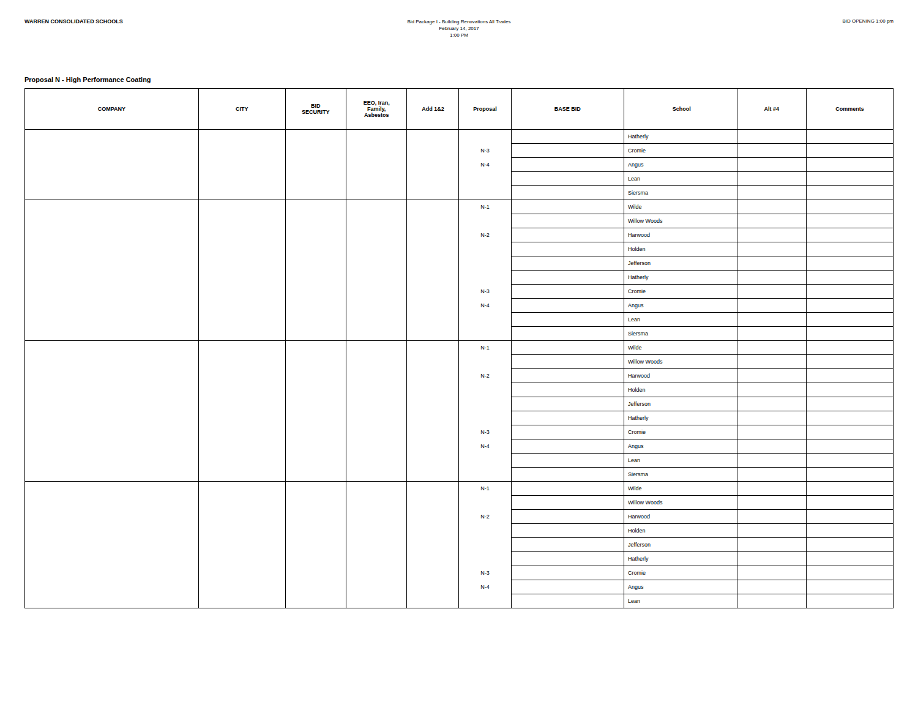WARREN CONSOLIDATED SCHOOLS
Bid Package I - Building Renovations All Trades
February 14, 2017
1:00 PM
BID OPENING 1:00 pm
Proposal N - High Performance Coating
| COMPANY | CITY | BID SECURITY | EEO, Iran, Family, Asbestos | Add 1&2 | Proposal | BASE BID | School | Alt #4 | Comments |
| --- | --- | --- | --- | --- | --- | --- | --- | --- | --- |
| | | | | | | | Hatherly | | |
| | | | | | N-3 | | Cromie | | |
| | | | | | N-4 | | Angus | | |
| | | | | | | | Lean | | |
| | | | | | | | Siersma | | |
| | | | | | N-1 | | Wilde | | |
| | | | | | | | Willow Woods | | |
| | | | | | N-2 | | Harwood | | |
| | | | | | | | Holden | | |
| | | | | | | | Jefferson | | |
| | | | | | | | Hatherly | | |
| | | | | | N-3 | | Cromie | | |
| | | | | | N-4 | | Angus | | |
| | | | | | | | Lean | | |
| | | | | | | | Siersma | | |
| | | | | | N-1 | | Wilde | | |
| | | | | | | | Willow Woods | | |
| | | | | | N-2 | | Harwood | | |
| | | | | | | | Holden | | |
| | | | | | | | Jefferson | | |
| | | | | | | | Hatherly | | |
| | | | | | N-3 | | Cromie | | |
| | | | | | N-4 | | Angus | | |
| | | | | | | | Lean | | |
| | | | | | | | Siersma | | |
| | | | | | N-1 | | Wilde | | |
| | | | | | | | Willow Woods | | |
| | | | | | N-2 | | Harwood | | |
| | | | | | | | Holden | | |
| | | | | | | | Jefferson | | |
| | | | | | | | Hatherly | | |
| | | | | | N-3 | | Cromie | | |
| | | | | | N-4 | | Angus | | |
| | | | | | | | Lean | | |